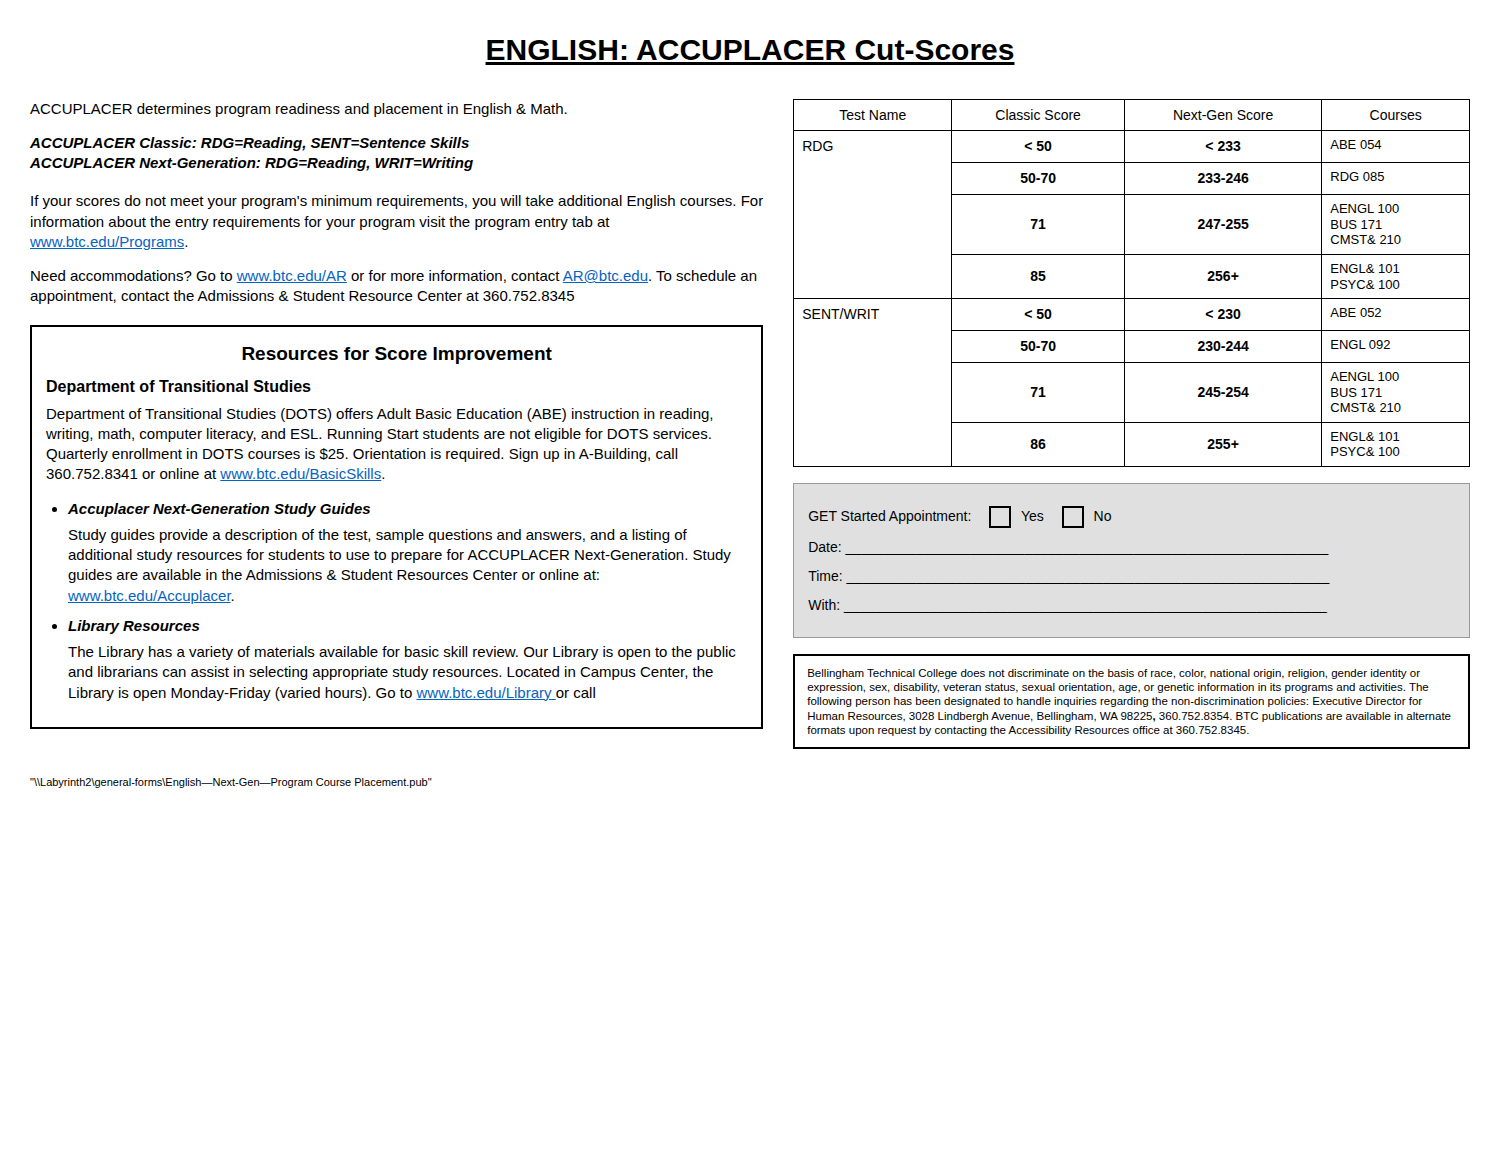ENGLISH: ACCUPLACER Cut-Scores
ACCUPLACER determines program readiness and placement in English & Math.
ACCUPLACER Classic: RDG=Reading, SENT=Sentence Skills
ACCUPLACER Next-Generation: RDG=Reading, WRIT=Writing
If your scores do not meet your program's minimum requirements, you will take additional English courses. For information about the entry requirements for your program visit the program entry tab at www.btc.edu/Programs.
Need accommodations? Go to www.btc.edu/AR or for more information, contact AR@btc.edu. To schedule an appointment, contact the Admissions & Student Resource Center at 360.752.8345
Resources for Score Improvement
Department of Transitional Studies
Department of Transitional Studies (DOTS) offers Adult Basic Education (ABE) instruction in reading, writing, math, computer literacy, and ESL. Running Start students are not eligible for DOTS services. Quarterly enrollment in DOTS courses is $25. Orientation is required. Sign up in A-Building, call 360.752.8341 or online at www.btc.edu/BasicSkills.
Accuplacer Next-Generation Study Guides
Study guides provide a description of the test, sample questions and answers, and a listing of additional study resources for students to use to prepare for ACCUPLACER Next-Generation. Study guides are available in the Admissions & Student Resources Center or online at: www.btc.edu/Accuplacer.
Library Resources
The Library has a variety of materials available for basic skill review. Our Library is open to the public and librarians can assist in selecting appropriate study resources. Located in Campus Center, the Library is open Monday-Friday (varied hours). Go to www.btc.edu/Library or call
| Test Name | Classic Score | Next-Gen Score | Courses |
| --- | --- | --- | --- |
| RDG | < 50 | < 233 | ABE 054 |
| 50-70 | 233-246 | RDG 085 |
| 71 | 247-255 | AENGL 100 BUS 171 CMST& 210 |
| 85 | 256+ | ENGL& 101 PSYC& 100 |
| SENT/WRIT | < 50 | < 230 | ABE 052 |
| 50-70 | 230-244 | ENGL 092 |
| 71 | 245-254 | AENGL 100 BUS 171 CMST& 210 |
| 86 | 255+ | ENGL& 101 PSYC& 100 |
GET Started Appointment: Yes No
Date: ______________________________________________________________
Time: ______________________________________________________________
With: ______________________________________________________________
Bellingham Technical College does not discriminate on the basis of race, color, national origin, religion, gender identity or expression, sex, disability, veteran status, sexual orientation, age, or genetic information in its programs and activities. The following person has been designated to handle inquiries regarding the non-discrimination policies: Executive Director for Human Resources, 3028 Lindbergh Avenue, Bellingham, WA 98225, 360.752.8354. BTC publications are available in alternate formats upon request by contacting the Accessibility Resources office at 360.752.8345.
"\\Labyrinth2\general-forms\English—Next-Gen—Program Course Placement.pub"